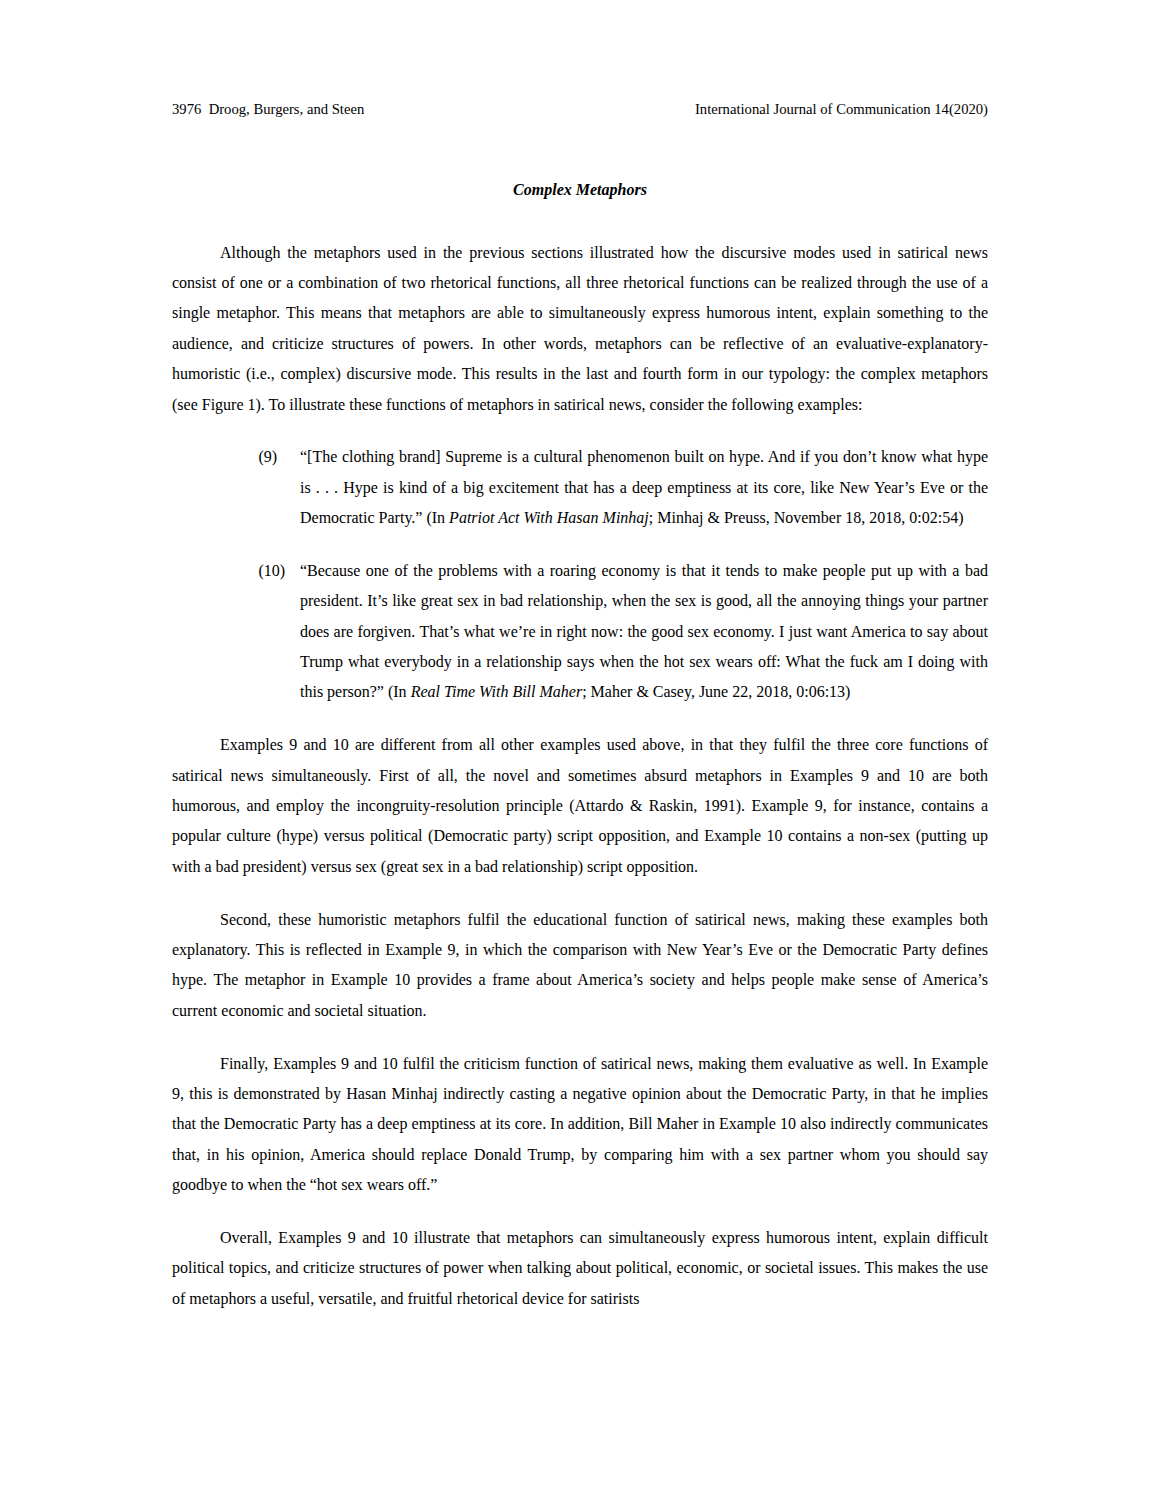3976 Droog, Burgers, and Steen
International Journal of Communication 14(2020)
Complex Metaphors
Although the metaphors used in the previous sections illustrated how the discursive modes used in satirical news consist of one or a combination of two rhetorical functions, all three rhetorical functions can be realized through the use of a single metaphor. This means that metaphors are able to simultaneously express humorous intent, explain something to the audience, and criticize structures of powers. In other words, metaphors can be reflective of an evaluative-explanatory-humoristic (i.e., complex) discursive mode. This results in the last and fourth form in our typology: the complex metaphors (see Figure 1). To illustrate these functions of metaphors in satirical news, consider the following examples:
“[The clothing brand] Supreme is a cultural phenomenon built on hype. And if you don’t know what hype is . . . Hype is kind of a big excitement that has a deep emptiness at its core, like New Year’s Eve or the Democratic Party.” (In Patriot Act With Hasan Minhaj; Minhaj & Preuss, November 18, 2018, 0:02:54)
“Because one of the problems with a roaring economy is that it tends to make people put up with a bad president. It’s like great sex in bad relationship, when the sex is good, all the annoying things your partner does are forgiven. That’s what we’re in right now: the good sex economy. I just want America to say about Trump what everybody in a relationship says when the hot sex wears off: What the fuck am I doing with this person?” (In Real Time With Bill Maher; Maher & Casey, June 22, 2018, 0:06:13)
Examples 9 and 10 are different from all other examples used above, in that they fulfil the three core functions of satirical news simultaneously. First of all, the novel and sometimes absurd metaphors in Examples 9 and 10 are both humorous, and employ the incongruity-resolution principle (Attardo & Raskin, 1991). Example 9, for instance, contains a popular culture (hype) versus political (Democratic party) script opposition, and Example 10 contains a non-sex (putting up with a bad president) versus sex (great sex in a bad relationship) script opposition.
Second, these humoristic metaphors fulfil the educational function of satirical news, making these examples both explanatory. This is reflected in Example 9, in which the comparison with New Year’s Eve or the Democratic Party defines hype. The metaphor in Example 10 provides a frame about America’s society and helps people make sense of America’s current economic and societal situation.
Finally, Examples 9 and 10 fulfil the criticism function of satirical news, making them evaluative as well. In Example 9, this is demonstrated by Hasan Minhaj indirectly casting a negative opinion about the Democratic Party, in that he implies that the Democratic Party has a deep emptiness at its core. In addition, Bill Maher in Example 10 also indirectly communicates that, in his opinion, America should replace Donald Trump, by comparing him with a sex partner whom you should say goodbye to when the “hot sex wears off.”
Overall, Examples 9 and 10 illustrate that metaphors can simultaneously express humorous intent, explain difficult political topics, and criticize structures of power when talking about political, economic, or societal issues. This makes the use of metaphors a useful, versatile, and fruitful rhetorical device for satirists